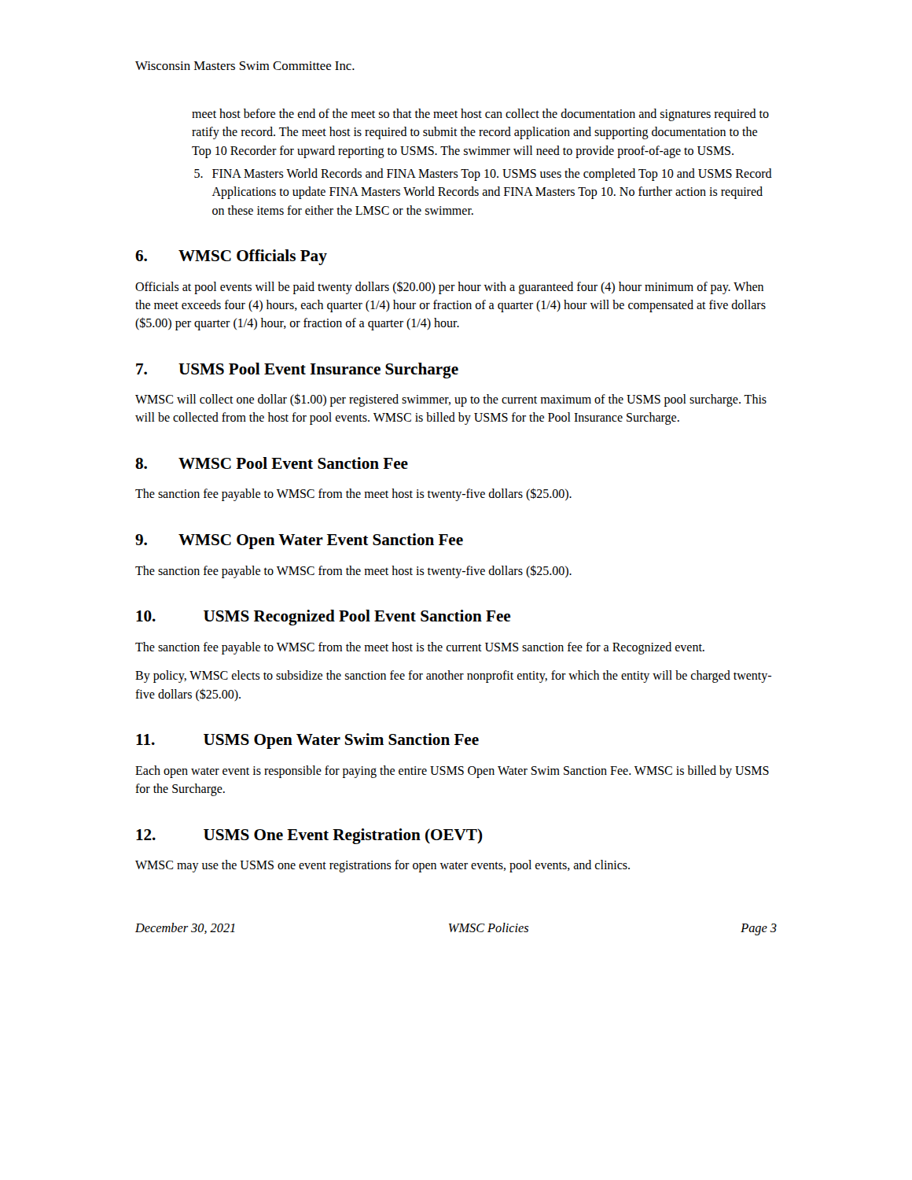Wisconsin Masters Swim Committee Inc.
meet host before the end of the meet so that the meet host can collect the documentation and signatures required to ratify the record. The meet host is required to submit the record application and supporting documentation to the Top 10 Recorder for upward reporting to USMS. The swimmer will need to provide proof-of-age to USMS.
5. FINA Masters World Records and FINA Masters Top 10. USMS uses the completed Top 10 and USMS Record Applications to update FINA Masters World Records and FINA Masters Top 10. No further action is required on these items for either the LMSC or the swimmer.
6. WMSC Officials Pay
Officials at pool events will be paid twenty dollars ($20.00) per hour with a guaranteed four (4) hour minimum of pay. When the meet exceeds four (4) hours, each quarter (1/4) hour or fraction of a quarter (1/4) hour will be compensated at five dollars ($5.00) per quarter (1/4) hour, or fraction of a quarter (1/4) hour.
7. USMS Pool Event Insurance Surcharge
WMSC will collect one dollar ($1.00) per registered swimmer, up to the current maximum of the USMS pool surcharge. This will be collected from the host for pool events. WMSC is billed by USMS for the Pool Insurance Surcharge.
8. WMSC Pool Event Sanction Fee
The sanction fee payable to WMSC from the meet host is twenty-five dollars ($25.00).
9. WMSC Open Water Event Sanction Fee
The sanction fee payable to WMSC from the meet host is twenty-five dollars ($25.00).
10. USMS Recognized Pool Event Sanction Fee
The sanction fee payable to WMSC from the meet host is the current USMS sanction fee for a Recognized event.
By policy, WMSC elects to subsidize the sanction fee for another nonprofit entity, for which the entity will be charged twenty-five dollars ($25.00).
11. USMS Open Water Swim Sanction Fee
Each open water event is responsible for paying the entire USMS Open Water Swim Sanction Fee. WMSC is billed by USMS for the Surcharge.
12. USMS One Event Registration (OEVT)
WMSC may use the USMS one event registrations for open water events, pool events, and clinics.
December 30, 2021 WMSC Policies Page 3